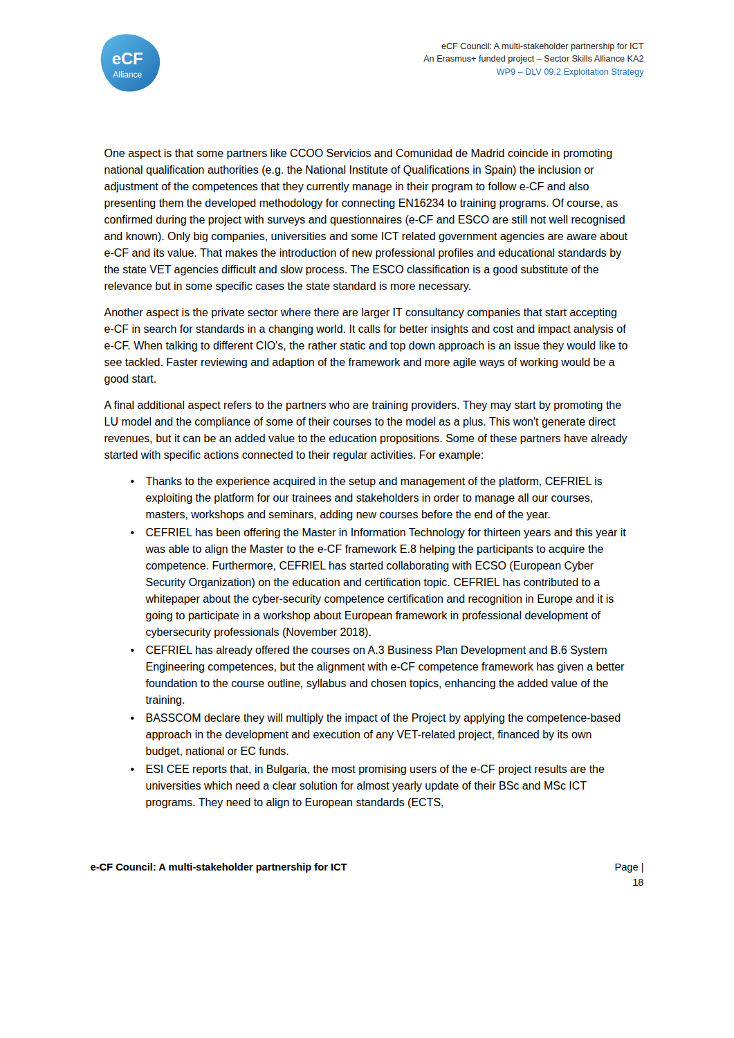eCF Alliance
eCF Council: A multi-stakeholder partnership for ICT
An Erasmus+ funded project – Sector Skills Alliance KA2
WP9 – DLV 09.2 Exploitation Strategy
One aspect is that some partners like CCOO Servicios and Comunidad de Madrid coincide in promoting national qualification authorities (e.g. the National Institute of Qualifications in Spain) the inclusion or adjustment of the competences that they currently manage in their program to follow e-CF and also presenting them the developed methodology for connecting EN16234 to training programs. Of course, as confirmed during the project with surveys and questionnaires (e-CF and ESCO are still not well recognised and known). Only big companies, universities and some ICT related government agencies are aware about e-CF and its value. That makes the introduction of new professional profiles and educational standards by the state VET agencies difficult and slow process. The ESCO classification is a good substitute of the relevance but in some specific cases the state standard is more necessary.
Another aspect is the private sector where there are larger IT consultancy companies that start accepting e-CF in search for standards in a changing world. It calls for better insights and cost and impact analysis of e-CF. When talking to different CIO's, the rather static and top down approach is an issue they would like to see tackled. Faster reviewing and adaption of the framework and more agile ways of working would be a good start.
A final additional aspect refers to the partners who are training providers. They may start by promoting the LU model and the compliance of some of their courses to the model as a plus. This won't generate direct revenues, but it can be an added value to the education propositions. Some of these partners have already started with specific actions connected to their regular activities. For example:
Thanks to the experience acquired in the setup and management of the platform, CEFRIEL is exploiting the platform for our trainees and stakeholders in order to manage all our courses, masters, workshops and seminars, adding new courses before the end of the year.
CEFRIEL has been offering the Master in Information Technology for thirteen years and this year it was able to align the Master to the e-CF framework E.8 helping the participants to acquire the competence. Furthermore, CEFRIEL has started collaborating with ECSO (European Cyber Security Organization) on the education and certification topic. CEFRIEL has contributed to a whitepaper about the cyber-security competence certification and recognition in Europe and it is going to participate in a workshop about European framework in professional development of cybersecurity professionals (November 2018).
CEFRIEL has already offered the courses on A.3 Business Plan Development and B.6 System Engineering competences, but the alignment with e-CF competence framework has given a better foundation to the course outline, syllabus and chosen topics, enhancing the added value of the training.
BASSCOM declare they will multiply the impact of the Project by applying the competence-based approach in the development and execution of any VET-related project, financed by its own budget, national or EC funds.
ESI CEE reports that, in Bulgaria, the most promising users of the e-CF project results are the universities which need a clear solution for almost yearly update of their BSc and MSc ICT programs. They need to align to European standards (ECTS,
e-CF Council: A multi-stakeholder partnership for ICT
Page |
18